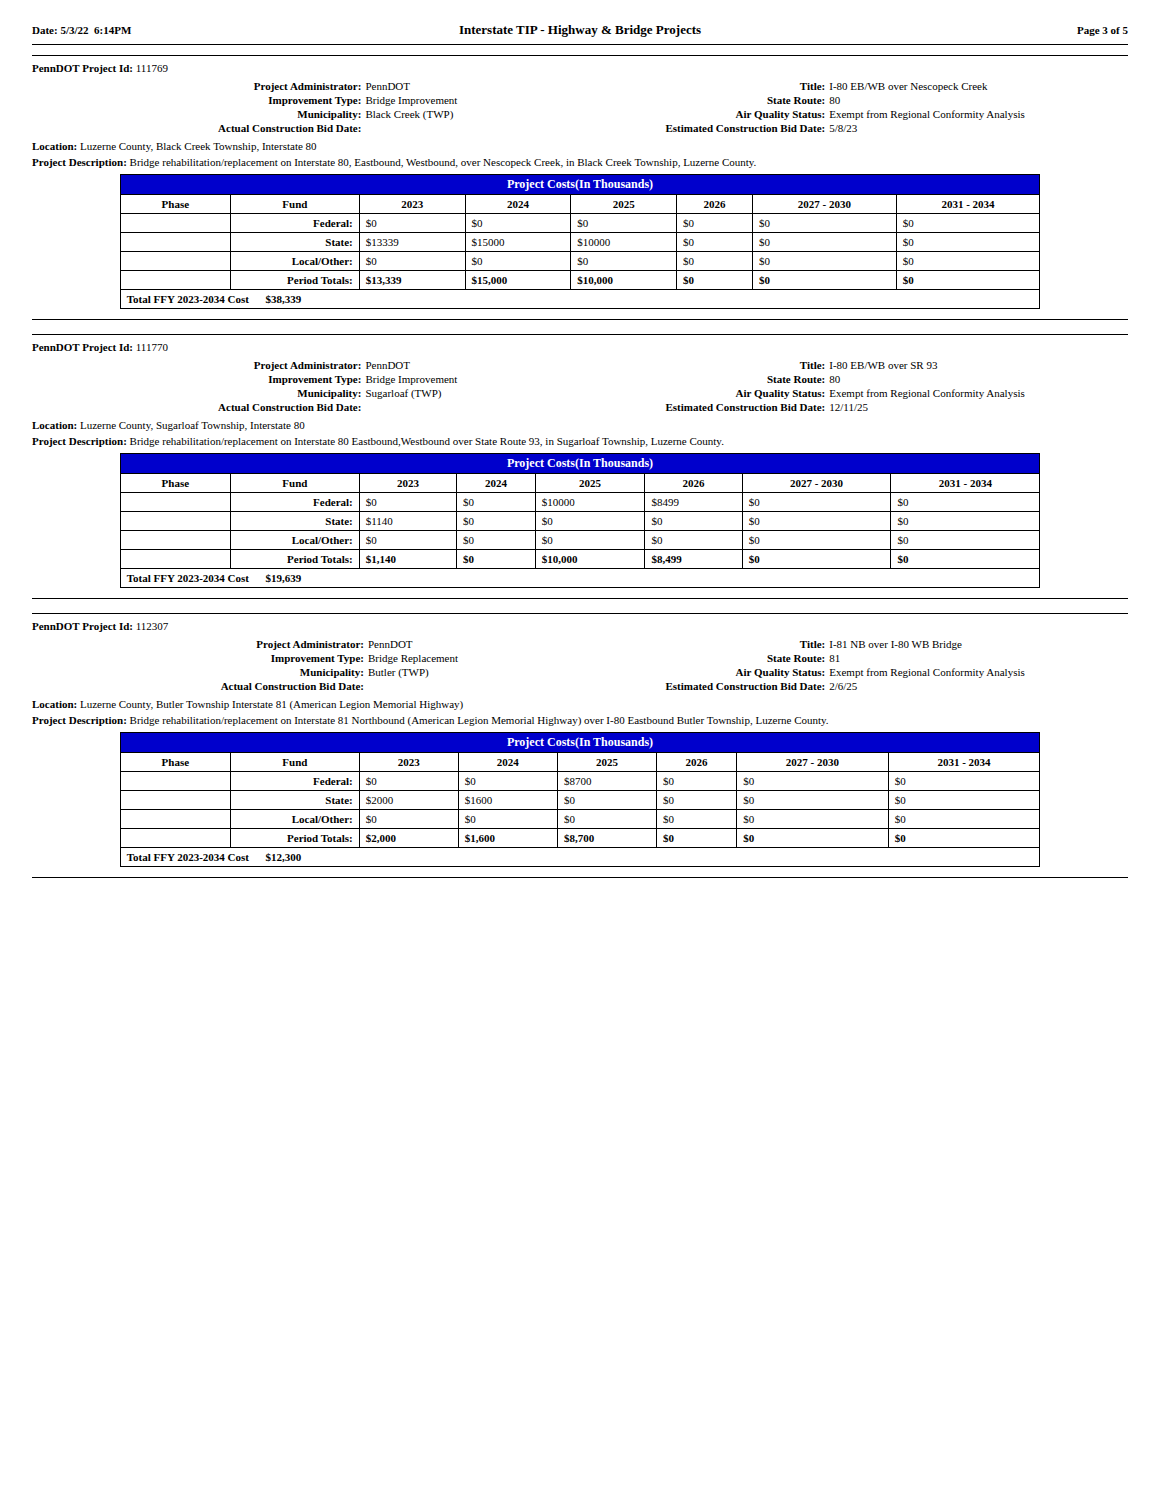Date: 5/3/22 6:14PM
Page 3 of 5
Interstate TIP - Highway & Bridge Projects
PennDOT Project Id: 111769
| / Project Administrator: / PennDOT / / Improvement Type: / Bridge Improvement / / Municipality: / Black Creek (TWP) / / Actual Construction Bid Date: / / | / Title: / I-80 EB/WB over Nescopeck Creek / / State Route: / 80 / / Air Quality Status: / Exempt from Regional Conformity Analysis / / Estimated Construction Bid Date: / 5/8/23 / |
Location: Luzerne County, Black Creek Township, Interstate 80
Project Description: Bridge rehabilitation/replacement on Interstate 80, Eastbound, Westbound, over Nescopeck Creek, in Black Creek Township, Luzerne County.
Project Costs(In Thousands)
| Phase | Fund | 2023 | 2024 | 2025 | 2026 | 2027 - 2030 | 2031 - 2034 |
| --- | --- | --- | --- | --- | --- | --- | --- |
| | Federal: | $0 | $0 | $0 | $0 | $0 | $0 |
| | State: | $13339 | $15000 | $10000 | $0 | $0 | $0 |
| | Local/Other: | $0 | $0 | $0 | $0 | $0 | $0 |
| | Period Totals: | $13,339 | $15,000 | $10,000 | $0 | $0 | $0 |
| Total FFY 2023-2034 Cost $38,339 |
PennDOT Project Id: 111770
| / Project Administrator: / PennDOT / / Improvement Type: / Bridge Improvement / / Municipality: / Sugarloaf (TWP) / / Actual Construction Bid Date: / / | / Title: / I-80 EB/WB over SR 93 / / State Route: / 80 / / Air Quality Status: / Exempt from Regional Conformity Analysis / / Estimated Construction Bid Date: / 12/11/25 / |
Location: Luzerne County, Sugarloaf Township, Interstate 80
Project Description: Bridge rehabilitation/replacement on Interstate 80 Eastbound,Westbound over State Route 93, in Sugarloaf Township, Luzerne County.
Project Costs(In Thousands)
| Phase | Fund | 2023 | 2024 | 2025 | 2026 | 2027 - 2030 | 2031 - 2034 |
| --- | --- | --- | --- | --- | --- | --- | --- |
| | Federal: | $0 | $0 | $10000 | $8499 | $0 | $0 |
| | State: | $1140 | $0 | $0 | $0 | $0 | $0 |
| | Local/Other: | $0 | $0 | $0 | $0 | $0 | $0 |
| | Period Totals: | $1,140 | $0 | $10,000 | $8,499 | $0 | $0 |
| Total FFY 2023-2034 Cost $19,639 |
PennDOT Project Id: 112307
| / Project Administrator: / PennDOT / / Improvement Type: / Bridge Replacement / / Municipality: / Butler (TWP) / / Actual Construction Bid Date: / / | / Title: / I-81 NB over I-80 WB Bridge / / State Route: / 81 / / Air Quality Status: / Exempt from Regional Conformity Analysis / / Estimated Construction Bid Date: / 2/6/25 / |
Location: Luzerne County, Butler Township Interstate 81 (American Legion Memorial Highway)
Project Description: Bridge rehabilitation/replacement on Interstate 81 Northbound (American Legion Memorial Highway) over I-80 Eastbound Butler Township, Luzerne County.
Project Costs(In Thousands)
| Phase | Fund | 2023 | 2024 | 2025 | 2026 | 2027 - 2030 | 2031 - 2034 |
| --- | --- | --- | --- | --- | --- | --- | --- |
| | Federal: | $0 | $0 | $8700 | $0 | $0 | $0 |
| | State: | $2000 | $1600 | $0 | $0 | $0 | $0 |
| | Local/Other: | $0 | $0 | $0 | $0 | $0 | $0 |
| | Period Totals: | $2,000 | $1,600 | $8,700 | $0 | $0 | $0 |
| Total FFY 2023-2034 Cost $12,300 |